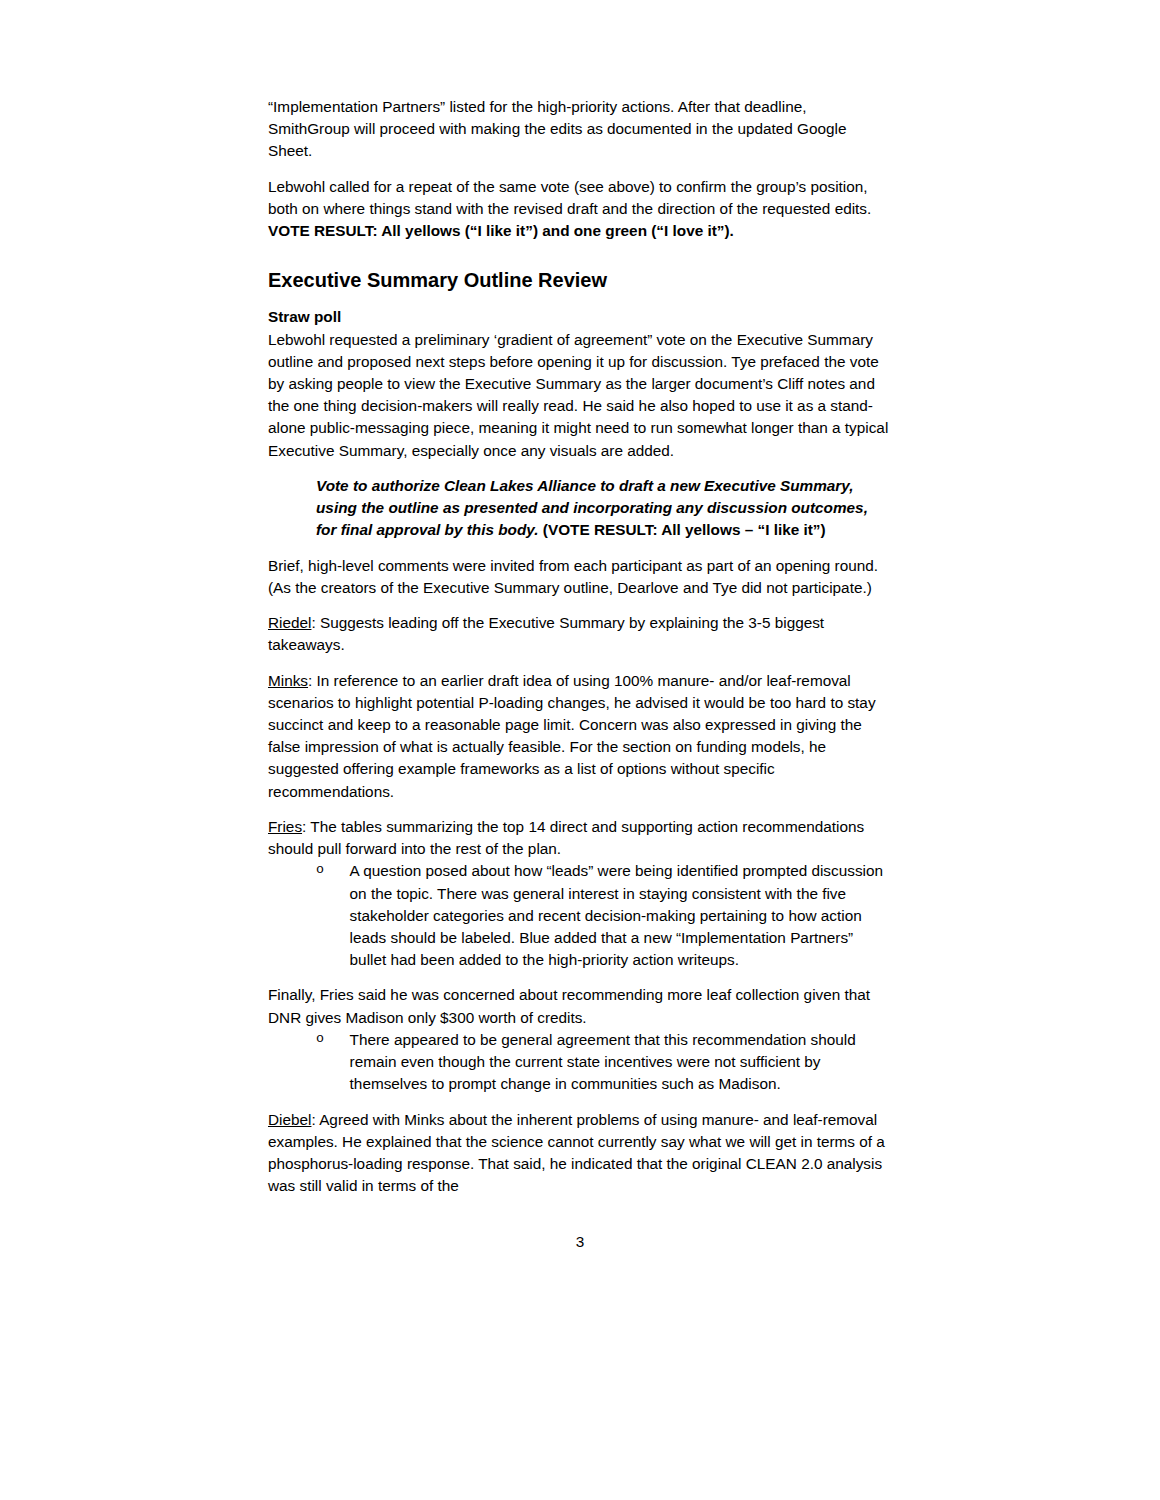“Implementation Partners” listed for the high-priority actions. After that deadline, SmithGroup will proceed with making the edits as documented in the updated Google Sheet.
Lebwohl called for a repeat of the same vote (see above) to confirm the group’s position, both on where things stand with the revised draft and the direction of the requested edits. VOTE RESULT: All yellows (“I like it”) and one green (“I love it”).
Executive Summary Outline Review
Straw poll
Lebwohl requested a preliminary ‘gradient of agreement” vote on the Executive Summary outline and proposed next steps before opening it up for discussion. Tye prefaced the vote by asking people to view the Executive Summary as the larger document’s Cliff notes and the one thing decision-makers will really read. He said he also hoped to use it as a stand-alone public-messaging piece, meaning it might need to run somewhat longer than a typical Executive Summary, especially once any visuals are added.
Vote to authorize Clean Lakes Alliance to draft a new Executive Summary, using the outline as presented and incorporating any discussion outcomes, for final approval by this body. (VOTE RESULT: All yellows – “I like it”)
Brief, high-level comments were invited from each participant as part of an opening round. (As the creators of the Executive Summary outline, Dearlove and Tye did not participate.)
Riedel: Suggests leading off the Executive Summary by explaining the 3-5 biggest takeaways.
Minks: In reference to an earlier draft idea of using 100% manure- and/or leaf-removal scenarios to highlight potential P-loading changes, he advised it would be too hard to stay succinct and keep to a reasonable page limit. Concern was also expressed in giving the false impression of what is actually feasible. For the section on funding models, he suggested offering example frameworks as a list of options without specific recommendations.
Fries: The tables summarizing the top 14 direct and supporting action recommendations should pull forward into the rest of the plan.
A question posed about how “leads” were being identified prompted discussion on the topic. There was general interest in staying consistent with the five stakeholder categories and recent decision-making pertaining to how action leads should be labeled. Blue added that a new “Implementation Partners” bullet had been added to the high-priority action writeups.
Finally, Fries said he was concerned about recommending more leaf collection given that DNR gives Madison only $300 worth of credits.
There appeared to be general agreement that this recommendation should remain even though the current state incentives were not sufficient by themselves to prompt change in communities such as Madison.
Diebel: Agreed with Minks about the inherent problems of using manure- and leaf-removal examples. He explained that the science cannot currently say what we will get in terms of a phosphorus-loading response. That said, he indicated that the original CLEAN 2.0 analysis was still valid in terms of the
3